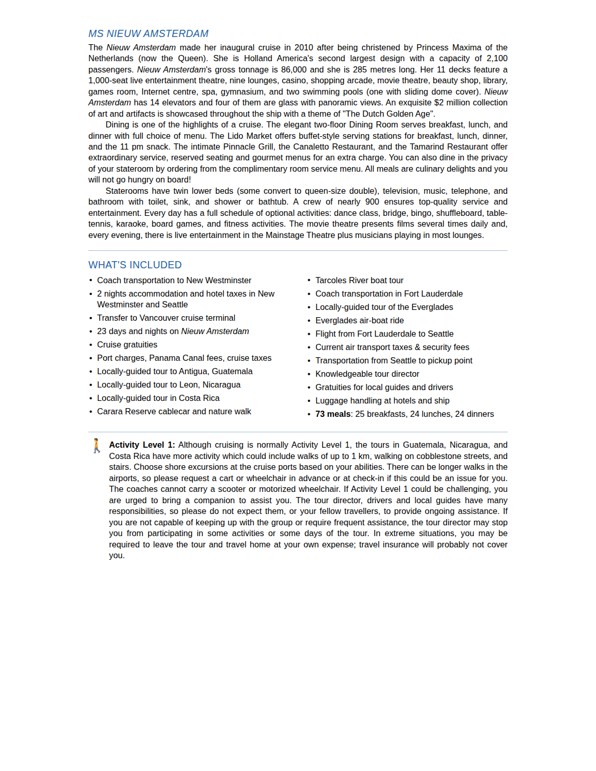MS NIEUW AMSTERDAM
The Nieuw Amsterdam made her inaugural cruise in 2010 after being christened by Princess Maxima of the Netherlands (now the Queen). She is Holland America's second largest design with a capacity of 2,100 passengers. Nieuw Amsterdam's gross tonnage is 86,000 and she is 285 metres long. Her 11 decks feature a 1,000-seat live entertainment theatre, nine lounges, casino, shopping arcade, movie theatre, beauty shop, library, games room, Internet centre, spa, gymnasium, and two swimming pools (one with sliding dome cover). Nieuw Amsterdam has 14 elevators and four of them are glass with panoramic views. An exquisite $2 million collection of art and artifacts is showcased throughout the ship with a theme of "The Dutch Golden Age".
Dining is one of the highlights of a cruise. The elegant two-floor Dining Room serves breakfast, lunch, and dinner with full choice of menu. The Lido Market offers buffet-style serving stations for breakfast, lunch, dinner, and the 11 pm snack. The intimate Pinnacle Grill, the Canaletto Restaurant, and the Tamarind Restaurant offer extraordinary service, reserved seating and gourmet menus for an extra charge. You can also dine in the privacy of your stateroom by ordering from the complimentary room service menu. All meals are culinary delights and you will not go hungry on board!
Staterooms have twin lower beds (some convert to queen-size double), television, music, telephone, and bathroom with toilet, sink, and shower or bathtub. A crew of nearly 900 ensures top-quality service and entertainment. Every day has a full schedule of optional activities: dance class, bridge, bingo, shuffleboard, table-tennis, karaoke, board games, and fitness activities. The movie theatre presents films several times daily and, every evening, there is live entertainment in the Mainstage Theatre plus musicians playing in most lounges.
WHAT'S INCLUDED
Coach transportation to New Westminster
2 nights accommodation and hotel taxes in New Westminster and Seattle
Transfer to Vancouver cruise terminal
23 days and nights on Nieuw Amsterdam
Cruise gratuities
Port charges, Panama Canal fees, cruise taxes
Locally-guided tour to Antigua, Guatemala
Locally-guided tour to Leon, Nicaragua
Locally-guided tour in Costa Rica
Carara Reserve cablecar and nature walk
Tarcoles River boat tour
Coach transportation in Fort Lauderdale
Locally-guided tour of the Everglades
Everglades air-boat ride
Flight from Fort Lauderdale to Seattle
Current air transport taxes & security fees
Transportation from Seattle to pickup point
Knowledgeable tour director
Gratuities for local guides and drivers
Luggage handling at hotels and ship
73 meals: 25 breakfasts, 24 lunches, 24 dinners
🚶
Activity Level 1: Although cruising is normally Activity Level 1, the tours in Guatemala, Nicaragua, and Costa Rica have more activity which could include walks of up to 1 km, walking on cobblestone streets, and stairs. Choose shore excursions at the cruise ports based on your abilities. There can be longer walks in the airports, so please request a cart or wheelchair in advance or at check-in if this could be an issue for you. The coaches cannot carry a scooter or motorized wheelchair. If Activity Level 1 could be challenging, you are urged to bring a companion to assist you. The tour director, drivers and local guides have many responsibilities, so please do not expect them, or your fellow travellers, to provide ongoing assistance. If you are not capable of keeping up with the group or require frequent assistance, the tour director may stop you from participating in some activities or some days of the tour. In extreme situations, you may be required to leave the tour and travel home at your own expense; travel insurance will probably not cover you.